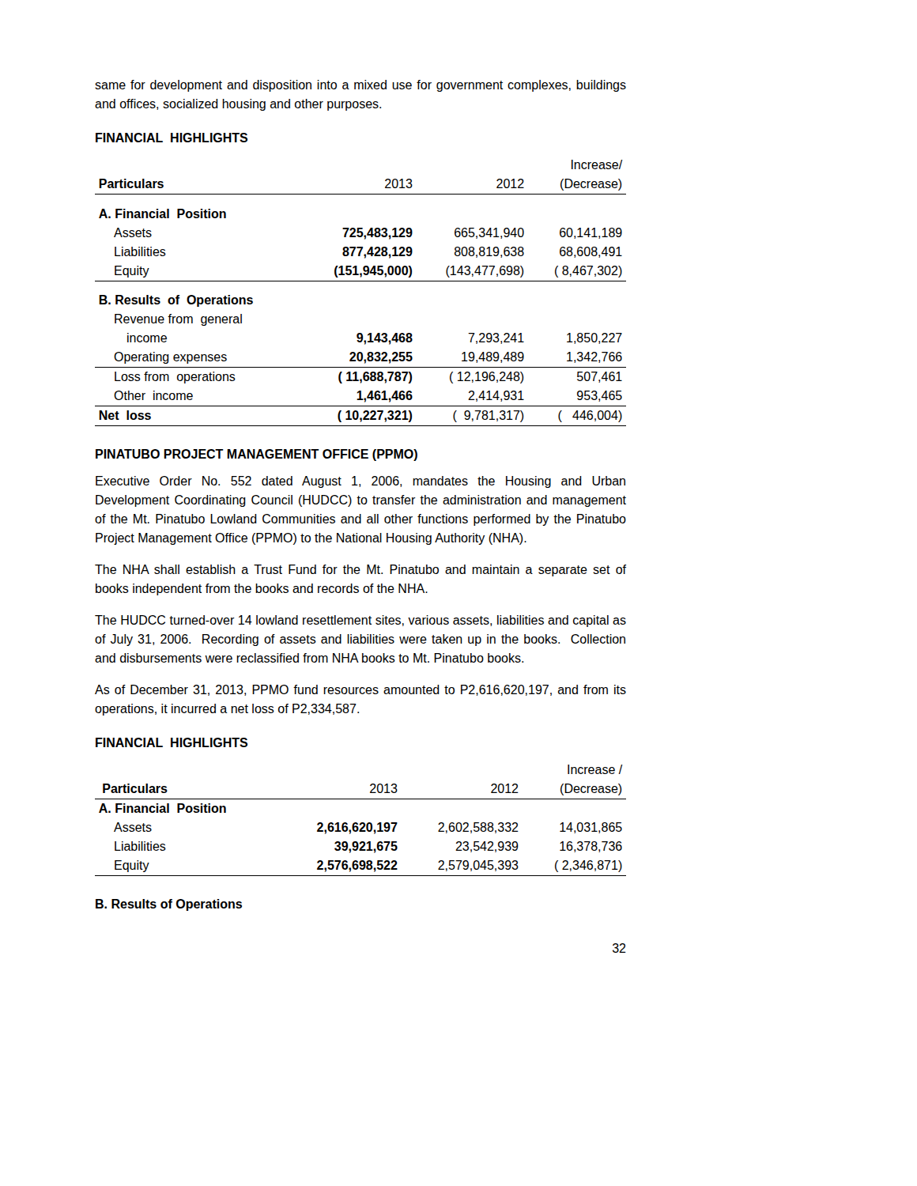same for development and disposition into a mixed use for government complexes, buildings and offices, socialized housing and other purposes.
FINANCIAL HIGHLIGHTS
| | | | Increase/ |
| Particulars | 2013 | 2012 | (Decrease) |
| A. Financial Position | | | |
| Assets | 725,483,129 | 665,341,940 | 60,141,189 |
| Liabilities | 877,428,129 | 808,819,638 | 68,608,491 |
| Equity | (151,945,000) | (143,477,698) | ( 8,467,302) |
| B. Results of Operations | | | |
| Revenue from general | | | |
| income | 9,143,468 | 7,293,241 | 1,850,227 |
| Operating expenses | 20,832,255 | 19,489,489 | 1,342,766 |
| Loss from operations | ( 11,688,787) | ( 12,196,248) | 507,461 |
| Other income | 1,461,466 | 2,414,931 | 953,465 |
| Net loss | ( 10,227,321) | ( 9,781,317) | ( 446,004) |
PINATUBO PROJECT MANAGEMENT OFFICE (PPMO)
Executive Order No. 552 dated August 1, 2006, mandates the Housing and Urban Development Coordinating Council (HUDCC) to transfer the administration and management of the Mt. Pinatubo Lowland Communities and all other functions performed by the Pinatubo Project Management Office (PPMO) to the National Housing Authority (NHA).
The NHA shall establish a Trust Fund for the Mt. Pinatubo and maintain a separate set of books independent from the books and records of the NHA.
The HUDCC turned-over 14 lowland resettlement sites, various assets, liabilities and capital as of July 31, 2006. Recording of assets and liabilities were taken up in the books. Collection and disbursements were reclassified from NHA books to Mt. Pinatubo books.
As of December 31, 2013, PPMO fund resources amounted to P2,616,620,197, and from its operations, it incurred a net loss of P2,334,587.
FINANCIAL HIGHLIGHTS
| | | | Increase / |
| Particulars | 2013 | 2012 | (Decrease) |
| A. Financial Position | | | |
| Assets | 2,616,620,197 | 2,602,588,332 | 14,031,865 |
| Liabilities | 39,921,675 | 23,542,939 | 16,378,736 |
| Equity | 2,576,698,522 | 2,579,045,393 | ( 2,346,871) |
B. Results of Operations
32